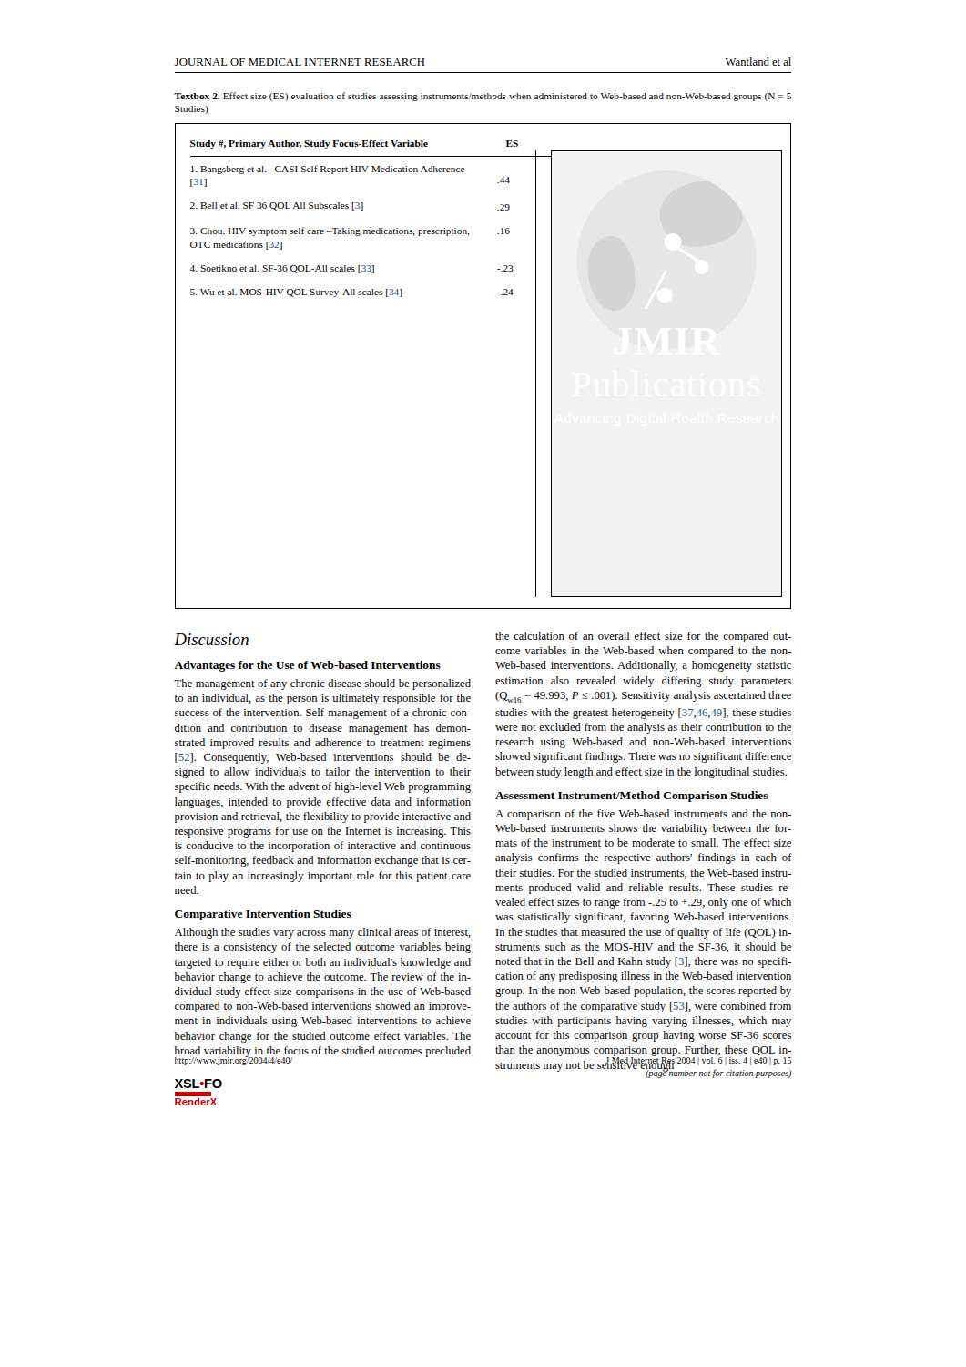JOURNAL OF MEDICAL INTERNET RESEARCH Wantland et al
Textbox 2. Effect size (ES) evaluation of studies assessing instruments/methods when administered to Web-based and non-Web-based groups (N = 5 Studies)
Study #, Primary Author, Study Focus-Effect Variable ES
JMIR Publications
Advancing Digital Health Research
1. Bangsberg et al.– CASI Self Report HIV Medication Adherence [31] .44
2. Bell et al. SF 36 QOL All Subscales [3] .29
3. Chou. HIV symptom self care –Taking medications, prescription, OTC medications [32] .16
4. Soetikno et al. SF-36 QOL-All scales [33] -.23
5. Wu et al. MOS-HIV QOL Survey-All scales [34] -.24
Discussion
Advantages for the Use of Web-based Interventions
The management of any chronic disease should be personalized to an individual, as the person is ultimately responsible for the success of the intervention. Self-management of a chronic condition and contribution to disease management has demonstrated improved results and adherence to treatment regimens [52]. Consequently, Web-based interventions should be designed to allow individuals to tailor the intervention to their specific needs. With the advent of high-level Web programming languages, intended to provide effective data and information provision and retrieval, the flexibility to provide interactive and responsive programs for use on the Internet is increasing. This is conducive to the incorporation of interactive and continuous self-monitoring, feedback and information exchange that is certain to play an increasingly important role for this patient care need.
Comparative Intervention Studies
Although the studies vary across many clinical areas of interest, there is a consistency of the selected outcome variables being targeted to require either or both an individual's knowledge and behavior change to achieve the outcome. The review of the individual study effect size comparisons in the use of Web-based compared to non-Web-based interventions showed an improvement in individuals using Web-based interventions to achieve behavior change for the studied outcome effect variables. The broad variability in the focus of the studied outcomes precluded the calculation of an overall effect size for the compared outcome variables in the Web-based when compared to the non-Web-based interventions. Additionally, a homogeneity statistic estimation also revealed widely differing study parameters (Qw16 = 49.993, P ≤ .001). Sensitivity analysis ascertained three studies with the greatest heterogeneity [37,46,49], these studies were not excluded from the analysis as their contribution to the research using Web-based and non-Web-based interventions showed significant findings. There was no significant difference between study length and effect size in the longitudinal studies.
Assessment Instrument/Method Comparison Studies
A comparison of the five Web-based instruments and the non-Web-based instruments shows the variability between the formats of the instrument to be moderate to small. The effect size analysis confirms the respective authors' findings in each of their studies. For the studied instruments, the Web-based instruments produced valid and reliable results. These studies revealed effect sizes to range from -.25 to +.29, only one of which was statistically significant, favoring Web-based interventions. In the studies that measured the use of quality of life (QOL) instruments such as the MOS-HIV and the SF-36, it should be noted that in the Bell and Kahn study [3], there was no specification of any predisposing illness in the Web-based intervention group. In the non-Web-based population, the scores reported by the authors of the comparative study [53], were combined from studies with participants having varying illnesses, which may account for this comparison group having worse SF-36 scores than the anonymous comparison group. Further, these QOL instruments may not be sensitive enough
http://www.jmir.org/2004/4/e40/ J Med Internet Res 2004 | vol. 6 | iss. 4 | e40 | p. 15
(page number not for citation purposes)
XSL•FO
RenderX